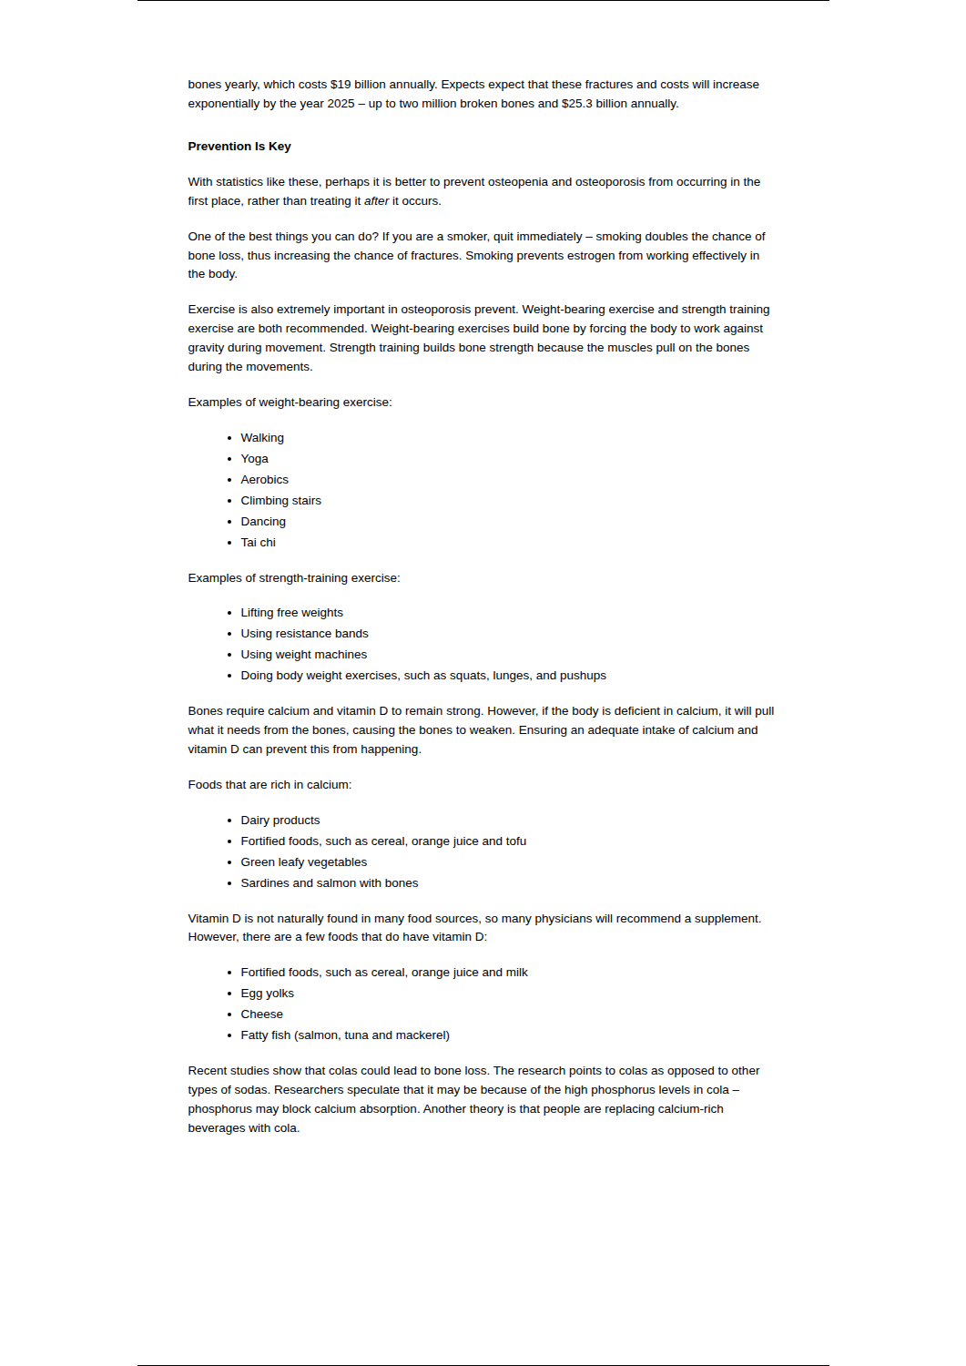bones yearly, which costs $19 billion annually. Expects expect that these fractures and costs will increase exponentially by the year 2025 – up to two million broken bones and $25.3 billion annually.
Prevention Is Key
With statistics like these, perhaps it is better to prevent osteopenia and osteoporosis from occurring in the first place, rather than treating it after it occurs.
One of the best things you can do? If you are a smoker, quit immediately – smoking doubles the chance of bone loss, thus increasing the chance of fractures. Smoking prevents estrogen from working effectively in the body.
Exercise is also extremely important in osteoporosis prevent. Weight-bearing exercise and strength training exercise are both recommended. Weight-bearing exercises build bone by forcing the body to work against gravity during movement. Strength training builds bone strength because the muscles pull on the bones during the movements.
Examples of weight-bearing exercise:
Walking
Yoga
Aerobics
Climbing stairs
Dancing
Tai chi
Examples of strength-training exercise:
Lifting free weights
Using resistance bands
Using weight machines
Doing body weight exercises, such as squats, lunges, and pushups
Bones require calcium and vitamin D to remain strong. However, if the body is deficient in calcium, it will pull what it needs from the bones, causing the bones to weaken. Ensuring an adequate intake of calcium and vitamin D can prevent this from happening.
Foods that are rich in calcium:
Dairy products
Fortified foods, such as cereal, orange juice and tofu
Green leafy vegetables
Sardines and salmon with bones
Vitamin D is not naturally found in many food sources, so many physicians will recommend a supplement. However, there are a few foods that do have vitamin D:
Fortified foods, such as cereal, orange juice and milk
Egg yolks
Cheese
Fatty fish (salmon, tuna and mackerel)
Recent studies show that colas could lead to bone loss. The research points to colas as opposed to other types of sodas. Researchers speculate that it may be because of the high phosphorus levels in cola – phosphorus may block calcium absorption. Another theory is that people are replacing calcium-rich beverages with cola.